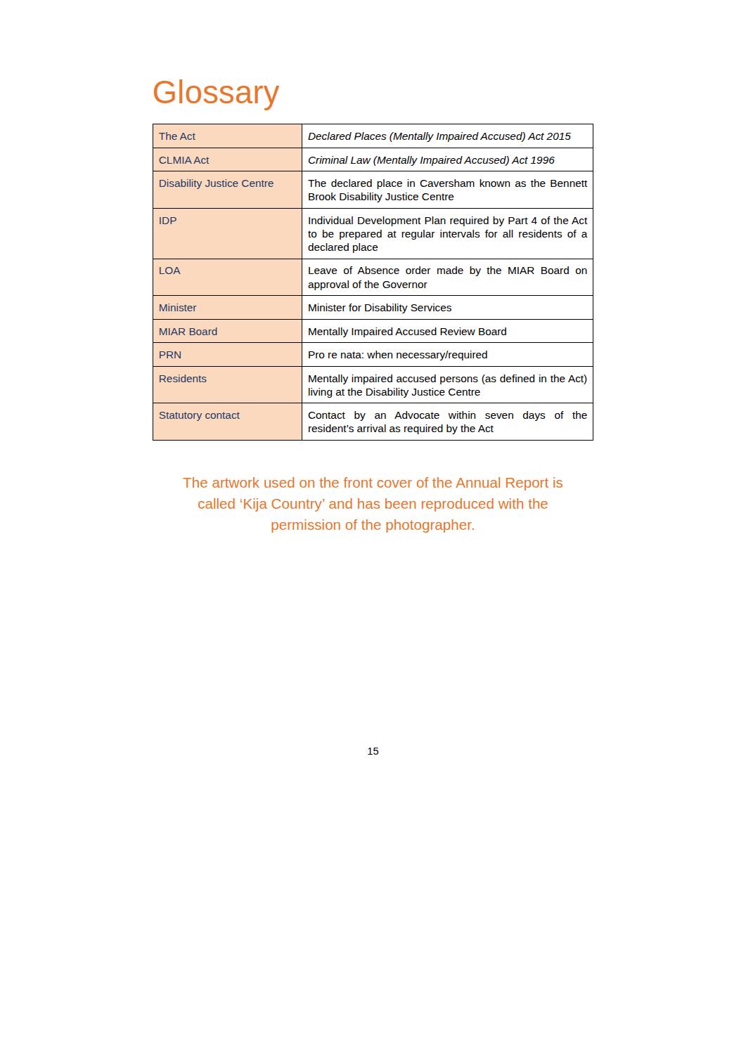Glossary
| The Act | Declared Places (Mentally Impaired Accused) Act 2015 |
| CLMIA Act | Criminal Law (Mentally Impaired Accused) Act 1996 |
| Disability Justice Centre | The declared place in Caversham known as the Bennett Brook Disability Justice Centre |
| IDP | Individual Development Plan required by Part 4 of the Act to be prepared at regular intervals for all residents of a declared place |
| LOA | Leave of Absence order made by the MIAR Board on approval of the Governor |
| Minister | Minister for Disability Services |
| MIAR Board | Mentally Impaired Accused Review Board |
| PRN | Pro re nata: when necessary/required |
| Residents | Mentally impaired accused persons (as defined in the Act) living at the Disability Justice Centre |
| Statutory contact | Contact by an Advocate within seven days of the resident’s arrival as required by the Act |
The artwork used on the front cover of the Annual Report is called ‘Kija Country’ and has been reproduced with the permission of the photographer.
15